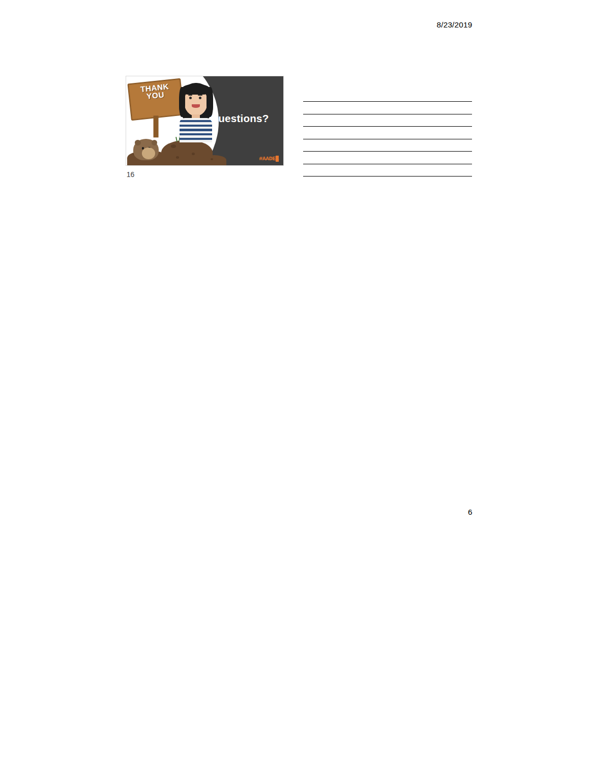8/23/2019
THANK
YOU
Questions?
#AADE 1
16
6